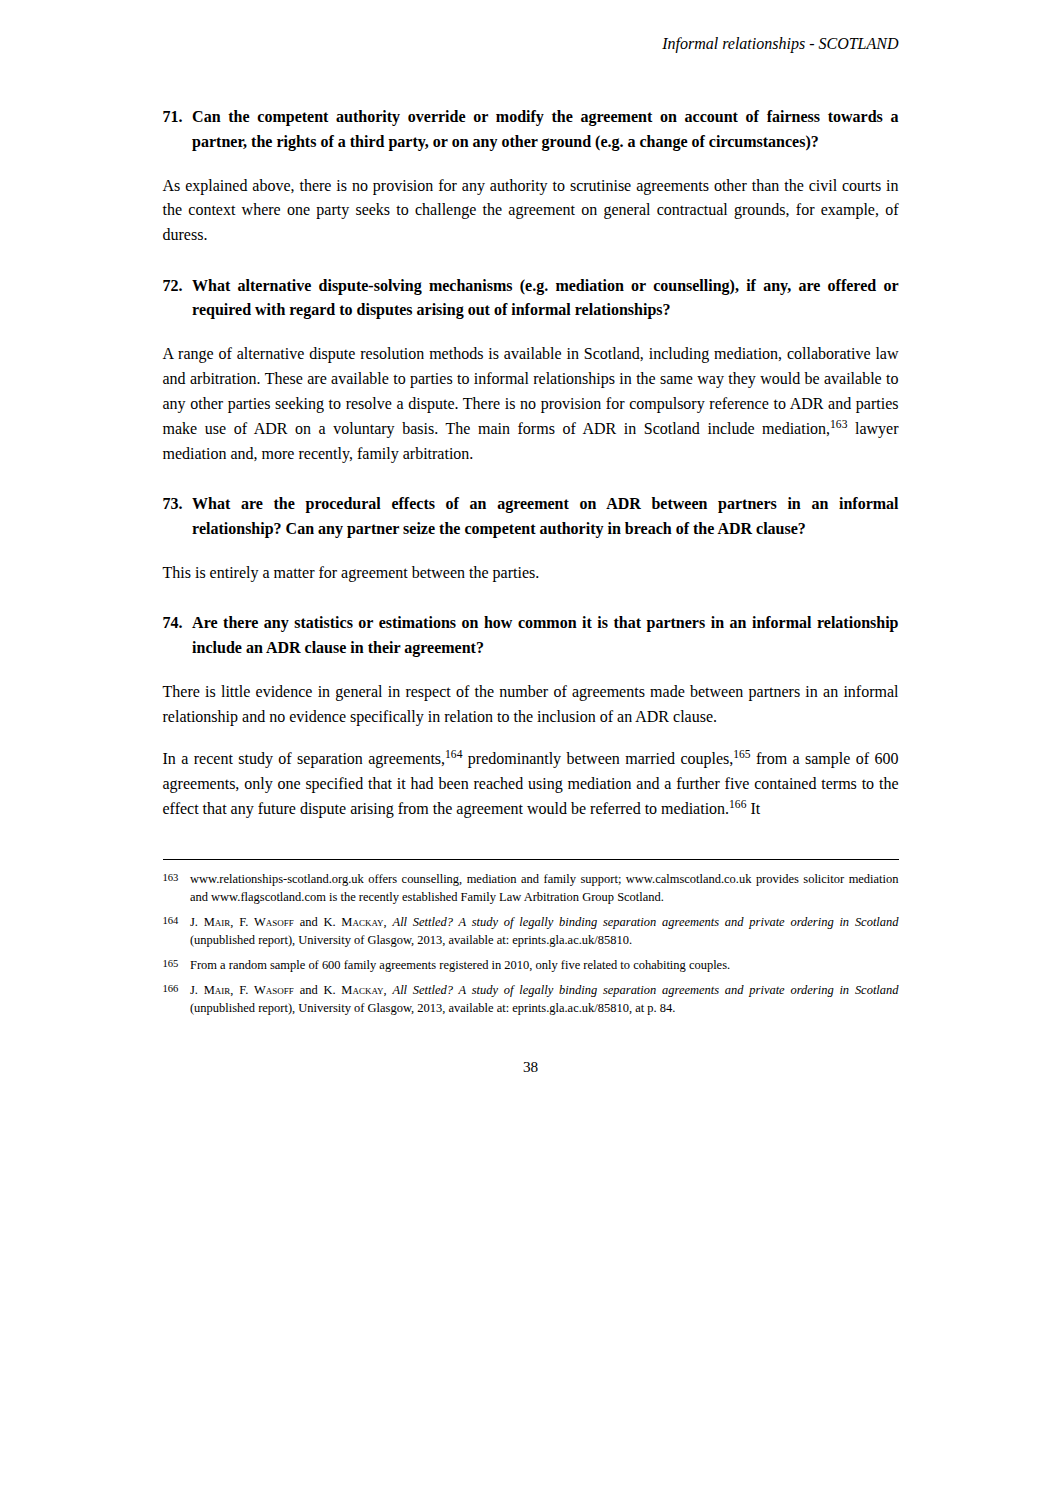Informal relationships - SCOTLAND
71. Can the competent authority override or modify the agreement on account of fairness towards a partner, the rights of a third party, or on any other ground (e.g. a change of circumstances)?
As explained above, there is no provision for any authority to scrutinise agreements other than the civil courts in the context where one party seeks to challenge the agreement on general contractual grounds, for example, of duress.
72. What alternative dispute-solving mechanisms (e.g. mediation or counselling), if any, are offered or required with regard to disputes arising out of informal relationships?
A range of alternative dispute resolution methods is available in Scotland, including mediation, collaborative law and arbitration. These are available to parties to informal relationships in the same way they would be available to any other parties seeking to resolve a dispute. There is no provision for compulsory reference to ADR and parties make use of ADR on a voluntary basis. The main forms of ADR in Scotland include mediation,163 lawyer mediation and, more recently, family arbitration.
73. What are the procedural effects of an agreement on ADR between partners in an informal relationship? Can any partner seize the competent authority in breach of the ADR clause?
This is entirely a matter for agreement between the parties.
74. Are there any statistics or estimations on how common it is that partners in an informal relationship include an ADR clause in their agreement?
There is little evidence in general in respect of the number of agreements made between partners in an informal relationship and no evidence specifically in relation to the inclusion of an ADR clause.
In a recent study of separation agreements,164 predominantly between married couples,165 from a sample of 600 agreements, only one specified that it had been reached using mediation and a further five contained terms to the effect that any future dispute arising from the agreement would be referred to mediation.166 It
163www.relationships-scotland.org.uk offers counselling, mediation and family support; www.calmscotland.co.uk provides solicitor mediation and www.flagscotland.com is the recently established Family Law Arbitration Group Scotland.
164 J. Mair, F. Wasoff and K. Mackay, All Settled? A study of legally binding separation agreements and private ordering in Scotland (unpublished report), University of Glasgow, 2013, available at: eprints.gla.ac.uk/85810.
165 From a random sample of 600 family agreements registered in 2010, only five related to cohabiting couples.
166 J. Mair, F. Wasoff and K. Mackay, All Settled? A study of legally binding separation agreements and private ordering in Scotland (unpublished report), University of Glasgow, 2013, available at: eprints.gla.ac.uk/85810, at p. 84.
38